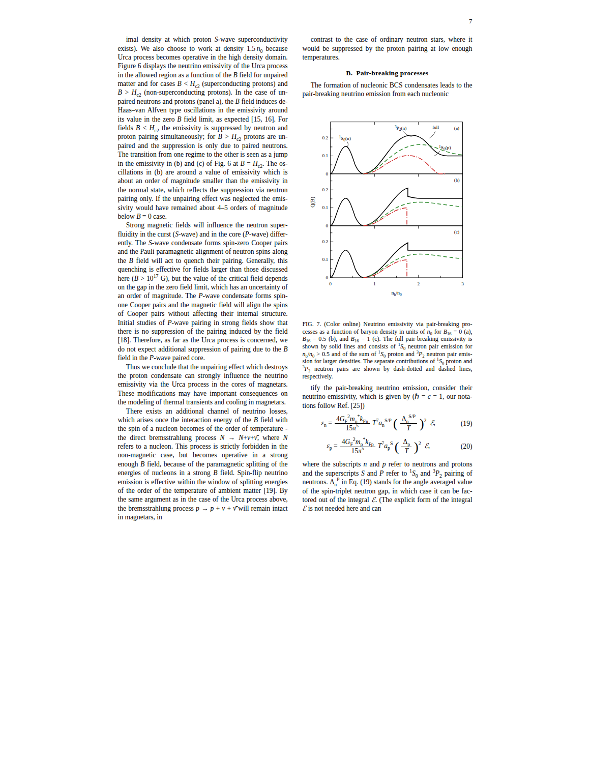7
imal density at which proton S-wave superconductivity exists). We also choose to work at density 1.5 n0 because Urca process becomes operative in the high density domain. Figure 6 displays the neutrino emissivity of the Urca process in the allowed region as a function of the B field for unpaired matter and for cases B < Hc2 (superconducting protons) and B > Hc2 (non-superconducting protons). In the case of unpaired neutrons and protons (panel a), the B field induces de-Haas–van Alfven type oscillations in the emissivity around its value in the zero B field limit, as expected [15, 16]. For fields B < Hc2 the emissivity is suppressed by neutron and proton pairing simultaneously; for B > Hc2 protons are unpaired and the suppression is only due to paired neutrons. The transition from one regime to the other is seen as a jump in the emissivity in (b) and (c) of Fig. 6 at B = Hc2. The oscillations in (b) are around a value of emissivity which is about an order of magnitude smaller than the emissivity in the normal state, which reflects the suppression via neutron pairing only. If the unpairing effect was neglected the emissivity would have remained about 4–5 orders of magnitude below B = 0 case.
Strong magnetic fields will influence the neutron superfluidity in the curst (S-wave) and in the core (P-wave) differently. The S-wave condensate forms spin-zero Cooper pairs and the Pauli paramagnetic alignment of neutron spins along the B field will act to quench their pairing. Generally, this quenching is effective for fields larger than those discussed here (B > 1017 G), but the value of the critical field depends on the gap in the zero field limit, which has an uncertainty of an order of magnitude. The P-wave condensate forms spin-one Cooper pairs and the magnetic field will align the spins of Cooper pairs without affecting their internal structure. Initial studies of P-wave pairing in strong fields show that there is no suppression of the pairing induced by the field [18]. Therefore, as far as the Urca process is concerned, we do not expect additional suppression of pairing due to the B field in the P-wave paired core.
Thus we conclude that the unpairing effect which destroys the proton condensate can strongly influence the neutrino emissivity via the Urca process in the cores of magnetars. These modifications may have important consequences on the modeling of thermal transients and cooling in magnetars.
There exists an additional channel of neutrino losses, which arises once the interaction energy of the B field with the spin of a nucleon becomes of the order of temperature - the direct bremsstrahlung process N → N+ν+ν̄, where N refers to a nucleon. This process is strictly forbidden in the non-magnetic case, but becomes operative in a strong enough B field, because of the paramagnetic splitting of the energies of nucleons in a strong B field. Spin-flip neutrino emission is effective within the window of splitting energies of the order of the temperature of ambient matter [19]. By the same argument as in the case of the Urca process above, the bremsstrahlung process p → p + ν + ν̄ will remain intact in magnetars, in
contrast to the case of ordinary neutron stars, where it would be suppressed by the proton pairing at low enough temperatures.
B. Pair-breaking processes
The formation of nucleonic BCS condensates leads to the pair-breaking neutrino emission from each nucleonic
0 0.1 0.2 0 0.1 0.2 0 0.1 0.2 0 1 2 3 nb/n0 Q(B) (a) (b) (c) 3P2(n) full 1S0(n) 1S0(p)
FIG. 7. (Color online) Neutrino emissivity via pair-breaking processes as a function of baryon density in units of n0 for B16 = 0 (a), B16 = 0.5 (b), and B16 = 1 (c). The full pair-breaking emissivity is shown by solid lines and consists of 1S0 neutron pair emission for nb/n0 > 0.5 and of the sum of 1S0 proton and 3P2 neutron pair emission for larger densities. The separate contributions of 1S0 proton and 3P2 neutron pairs are shown by dash-dotted and dashed lines, respectively.
tify the pair-breaking neutrino emission, consider their neutrino emissivity, which is given by (ℏ = c = 1, our notations follow Ref. [25])
| ε n = 4 G F 2 m n * k Fn 15 π 5 T 7 a n S/P ( Δ n S/P T ) 2 ℰ , | (19) |
| ε p = 4 G F 2 m p * k Fp 15 π 5 T 7 a p S ( Δ p T ) 2 ℰ , | (20) |
where the subscripts n and p refer to neutrons and protons and the superscripts S and P refer to 1S0 and 3P2 pairing of neutrons. ΔnP in Eq. (19) stands for the angle averaged value of the spin-triplet neutron gap, in which case it can be factored out of the integral ℰ. (The explicit form of the integral ℰ is not needed here and can